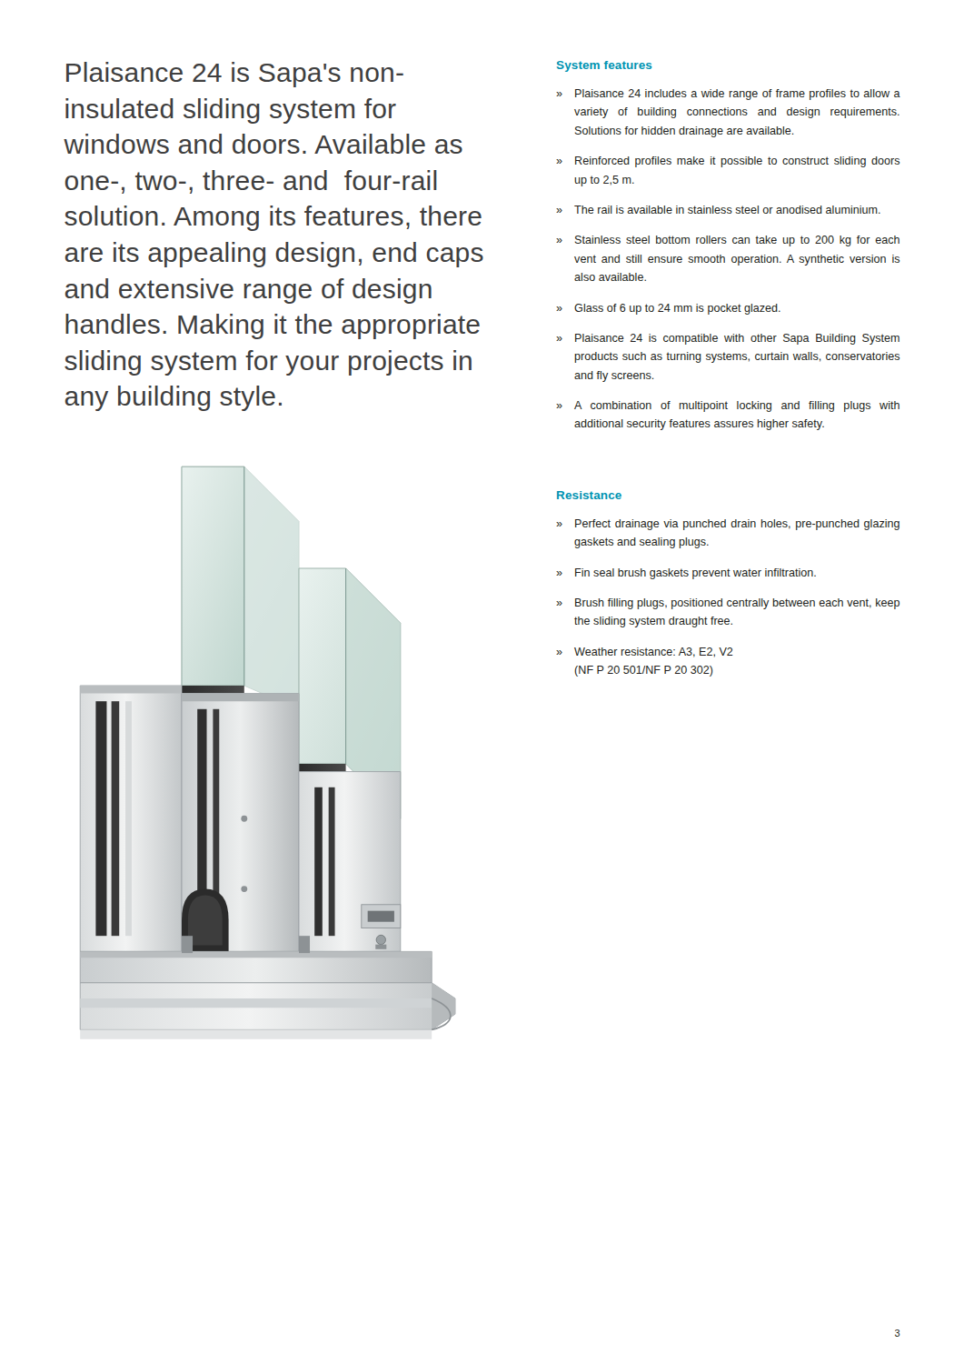Plaisance 24 is Sapa's non-insulated sliding system for windows and doors. Available as one-, two-, three- and four-rail solution. Among its features, there are its appealing design, end caps and extensive range of design handles. Making it the appropriate sliding system for your projects in any building style.
System features
Plaisance 24 includes a wide range of frame profiles to allow a variety of building connections and design requirements. Solutions for hidden drainage are available.
Reinforced profiles make it possible to construct sliding doors up to 2,5 m.
The rail is available in stainless steel or anodised aluminium.
Stainless steel bottom rollers can take up to 200 kg for each vent and still ensure smooth operation. A synthetic version is also available.
Glass of 6 up to 24 mm is pocket glazed.
Plaisance 24 is compatible with other Sapa Building System products such as turning systems, curtain walls, conservatories and fly screens.
A combination of multipoint locking and filling plugs with additional security features assures higher safety.
Resistance
Perfect drainage via punched drain holes, pre-punched glazing gaskets and sealing plugs.
Fin seal brush gaskets prevent water infiltration.
Brush filling plugs, positioned centrally between each vent, keep the sliding system draught free.
Weather resistance: A3, E2, V2
(NF P 20 501/NF P 20 302)
3